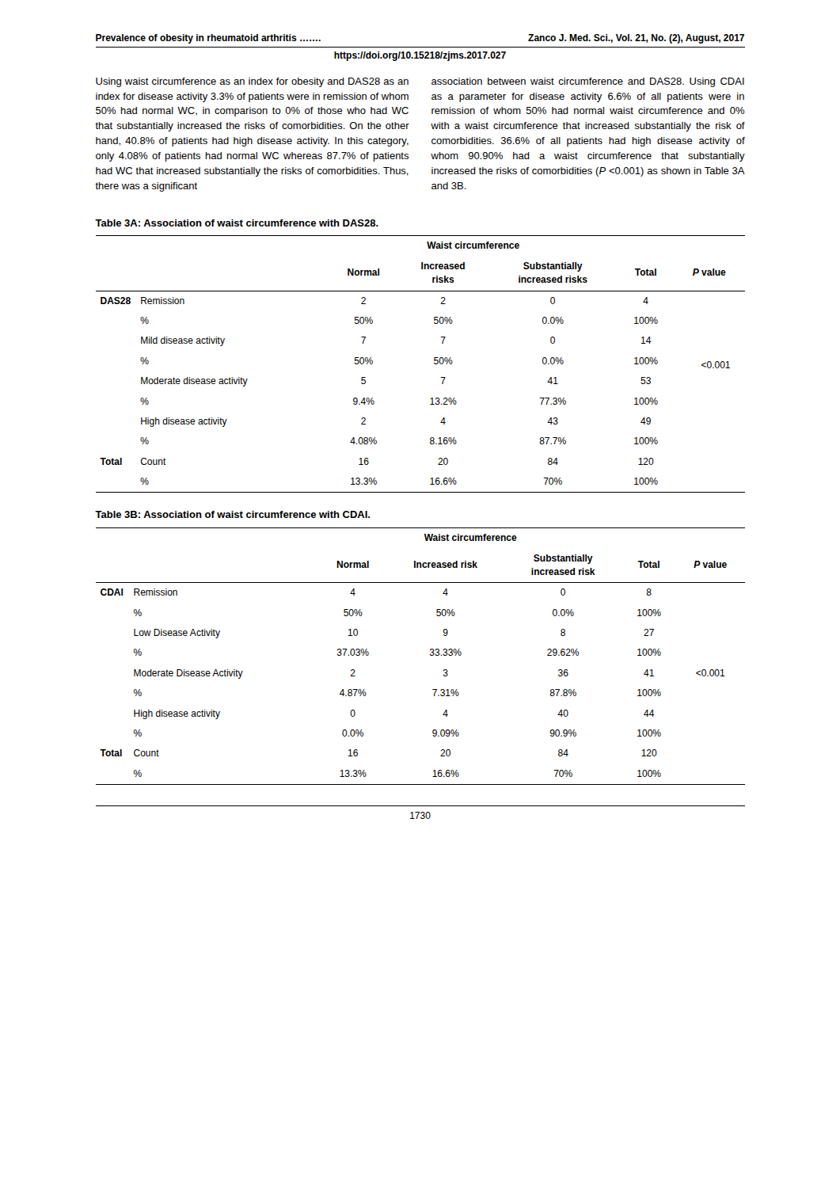Prevalence of obesity in rheumatoid arthritis …….
Zanco J. Med. Sci., Vol. 21, No. (2), August, 2017
https://doi.org/10.15218/zjms.2017.027
Using waist circumference as an index for obesity and DAS28 as an index for disease activity 3.3% of patients were in remission of whom 50% had normal WC, in comparison to 0% of those who had WC that substantially increased the risks of comorbidities. On the other hand, 40.8% of patients had high disease activity. In this category, only 4.08% of patients had normal WC whereas 87.7% of patients had WC that increased substantially the risks of comorbidities. Thus, there was a significant
association between waist circumference and DAS28. Using CDAI as a parameter for disease activity 6.6% of all patients were in remission of whom 50% had normal waist circumference and 0% with a waist circumference that increased substantially the risk of comorbidities. 36.6% of all patients had high disease activity of whom 90.90% had a waist circumference that substantially increased the risks of comorbidities (P <0.001) as shown in Table 3A and 3B.
Table 3A: Association of waist circumference with DAS28.
| | Waist circumference | | |
| --- | --- | --- | --- |
| | Normal | Increased risks | Substantially increased risks | Total | P value |
| DAS28 | Remission | 2 | 2 | 0 | 4 | |
| | % | 50% | 50% | 0.0% | 100% |
| | Mild disease activity | 7 | 7 | 0 | 14 |
| | % | 50% | 50% | 0.0% | 100% |
| | Moderate disease activity | 5 | 7 | 41 | 53 |
| | % | 9.4% | 13.2% | 77.3% | 100% |
| | High disease activity | 2 | 4 | 43 | 49 |
| | % | 4.08% | 8.16% | 87.7% | 100% |
| Total | Count | 16 | 20 | 84 | 120 | |
| | % | 13.3% | 16.6% | 70% | 100% | |
<0.001
Table 3B: Association of waist circumference with CDAI.
| | Waist circumference | | |
| --- | --- | --- | --- |
| | Normal | Increased risk | Substantially increased risk | Total | P value |
| CDAI | Remission | 4 | 4 | 0 | 8 | |
| | % | 50% | 50% | 0.0% | 100% | |
| | Low Disease Activity | 10 | 9 | 8 | 27 | |
| | % | 37.03% | 33.33% | 29.62% | 100% | |
| | Moderate Disease Activity | 2 | 3 | 36 | 41 | <0.001 |
| | % | 4.87% | 7.31% | 87.8% | 100% | |
| | High disease activity | 0 | 4 | 40 | 44 | |
| | % | 0.0% | 9.09% | 90.9% | 100% | |
| Total | Count | 16 | 20 | 84 | 120 | |
| | % | 13.3% | 16.6% | 70% | 100% | |
1730